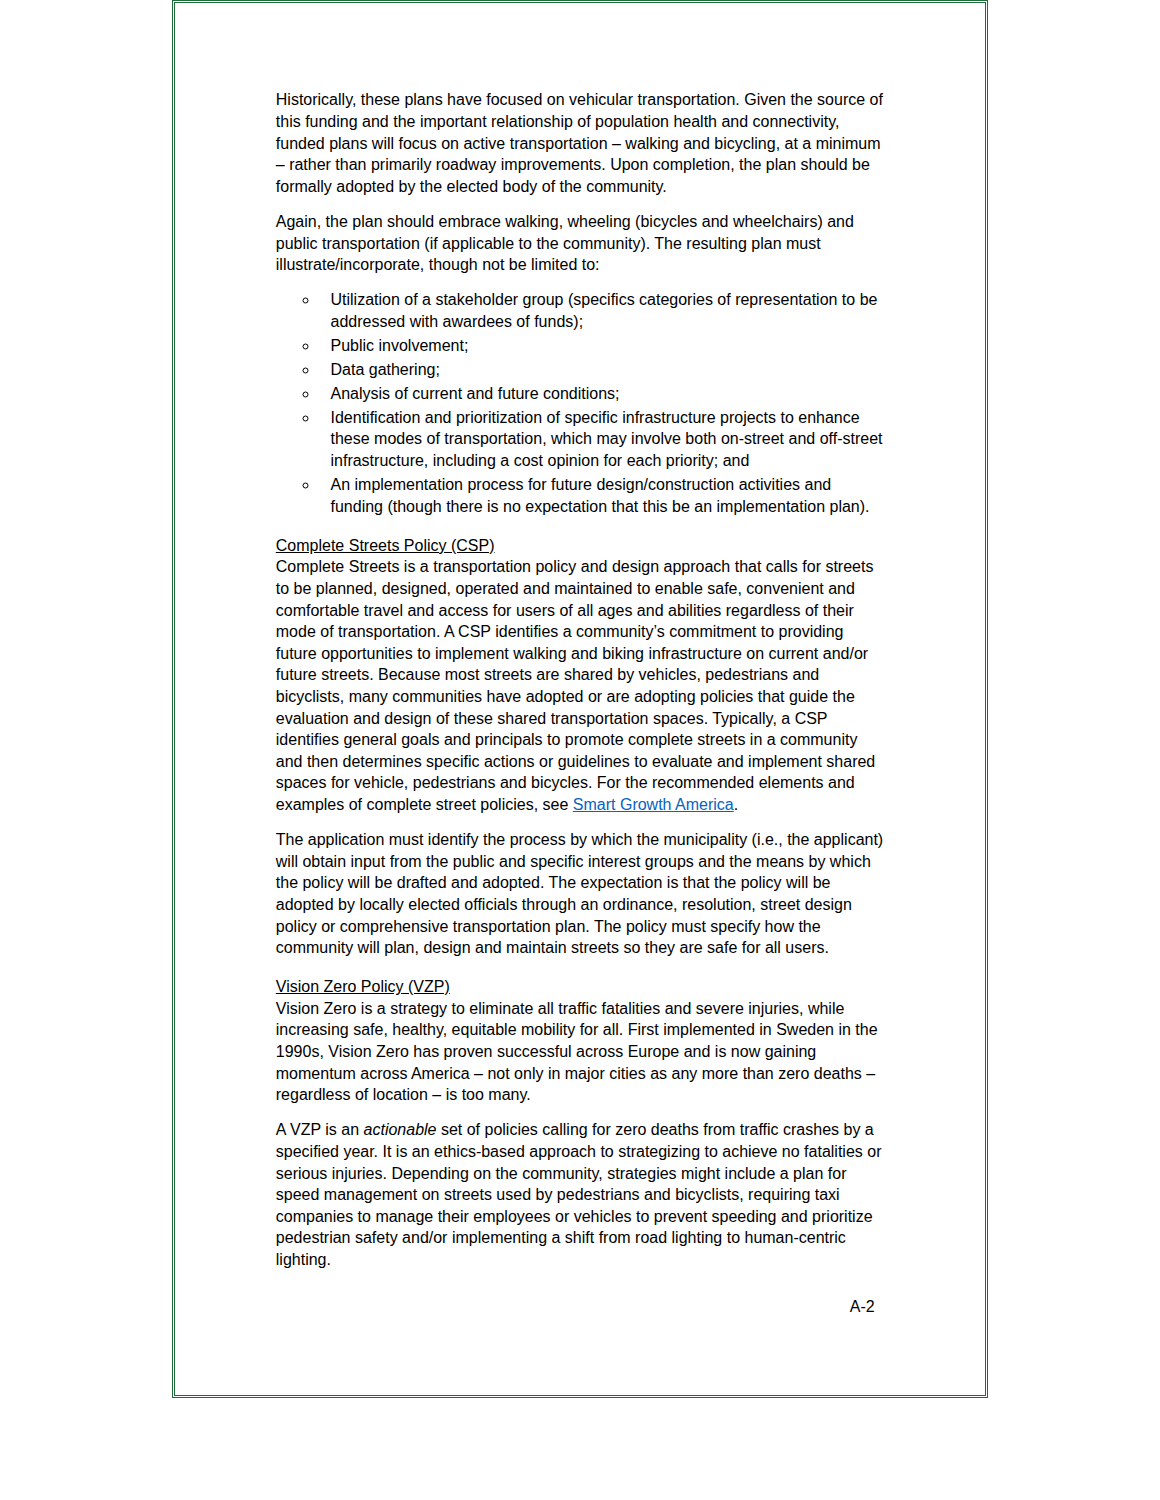Historically, these plans have focused on vehicular transportation. Given the source of this funding and the important relationship of population health and connectivity, funded plans will focus on active transportation – walking and bicycling, at a minimum – rather than primarily roadway improvements. Upon completion, the plan should be formally adopted by the elected body of the community.
Again, the plan should embrace walking, wheeling (bicycles and wheelchairs) and public transportation (if applicable to the community). The resulting plan must illustrate/incorporate, though not be limited to:
Utilization of a stakeholder group (specifics categories of representation to be addressed with awardees of funds);
Public involvement;
Data gathering;
Analysis of current and future conditions;
Identification and prioritization of specific infrastructure projects to enhance these modes of transportation, which may involve both on-street and off-street infrastructure, including a cost opinion for each priority; and
An implementation process for future design/construction activities and funding (though there is no expectation that this be an implementation plan).
Complete Streets Policy (CSP)
Complete Streets is a transportation policy and design approach that calls for streets to be planned, designed, operated and maintained to enable safe, convenient and comfortable travel and access for users of all ages and abilities regardless of their mode of transportation. A CSP identifies a community’s commitment to providing future opportunities to implement walking and biking infrastructure on current and/or future streets. Because most streets are shared by vehicles, pedestrians and bicyclists, many communities have adopted or are adopting policies that guide the evaluation and design of these shared transportation spaces. Typically, a CSP identifies general goals and principals to promote complete streets in a community and then determines specific actions or guidelines to evaluate and implement shared spaces for vehicle, pedestrians and bicycles. For the recommended elements and examples of complete street policies, see Smart Growth America.
The application must identify the process by which the municipality (i.e., the applicant) will obtain input from the public and specific interest groups and the means by which the policy will be drafted and adopted. The expectation is that the policy will be adopted by locally elected officials through an ordinance, resolution, street design policy or comprehensive transportation plan. The policy must specify how the community will plan, design and maintain streets so they are safe for all users.
Vision Zero Policy (VZP)
Vision Zero is a strategy to eliminate all traffic fatalities and severe injuries, while increasing safe, healthy, equitable mobility for all. First implemented in Sweden in the 1990s, Vision Zero has proven successful across Europe and is now gaining momentum across America – not only in major cities as any more than zero deaths – regardless of location – is too many.
A VZP is an actionable set of policies calling for zero deaths from traffic crashes by a specified year. It is an ethics-based approach to strategizing to achieve no fatalities or serious injuries. Depending on the community, strategies might include a plan for speed management on streets used by pedestrians and bicyclists, requiring taxi companies to manage their employees or vehicles to prevent speeding and prioritize pedestrian safety and/or implementing a shift from road lighting to human-centric lighting.
A-2